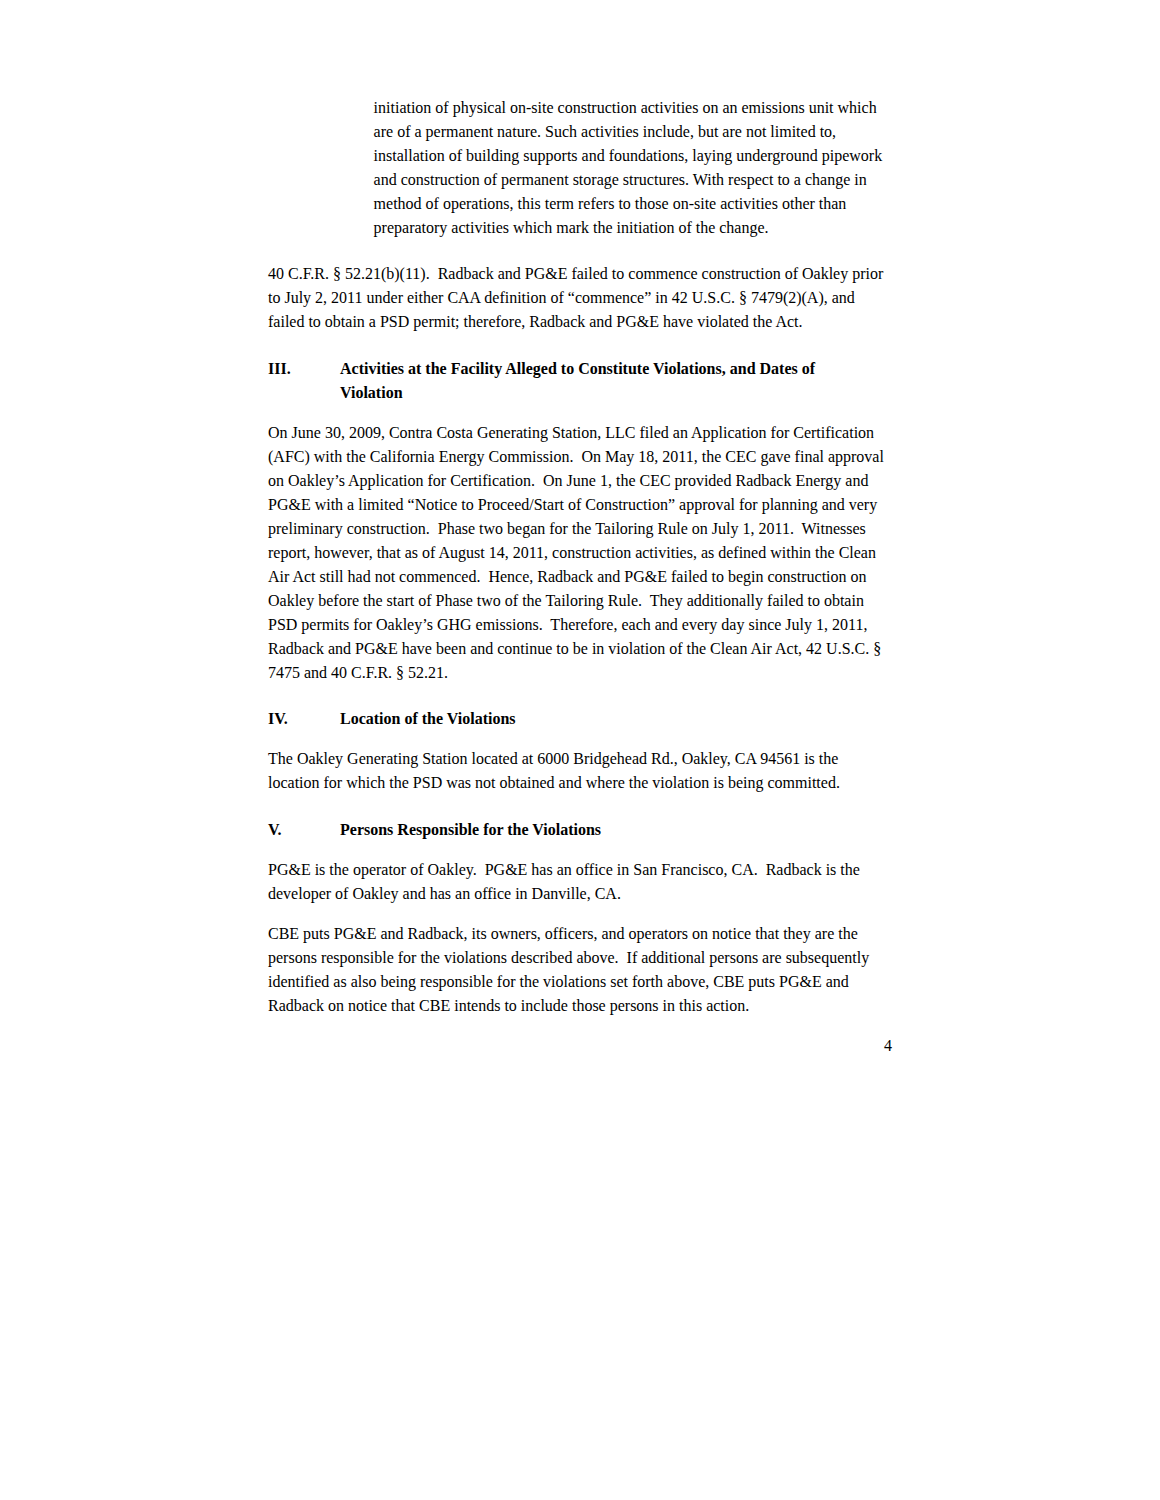initiation of physical on-site construction activities on an emissions unit which are of a permanent nature. Such activities include, but are not limited to, installation of building supports and foundations, laying underground pipework and construction of permanent storage structures. With respect to a change in method of operations, this term refers to those on-site activities other than preparatory activities which mark the initiation of the change.
40 C.F.R. § 52.21(b)(11). Radback and PG&E failed to commence construction of Oakley prior to July 2, 2011 under either CAA definition of “commence” in 42 U.S.C. § 7479(2)(A), and failed to obtain a PSD permit; therefore, Radback and PG&E have violated the Act.
III. Activities at the Facility Alleged to Constitute Violations, and Dates of Violation
On June 30, 2009, Contra Costa Generating Station, LLC filed an Application for Certification (AFC) with the California Energy Commission. On May 18, 2011, the CEC gave final approval on Oakley’s Application for Certification. On June 1, the CEC provided Radback Energy and PG&E with a limited “Notice to Proceed/Start of Construction” approval for planning and very preliminary construction. Phase two began for the Tailoring Rule on July 1, 2011. Witnesses report, however, that as of August 14, 2011, construction activities, as defined within the Clean Air Act still had not commenced. Hence, Radback and PG&E failed to begin construction on Oakley before the start of Phase two of the Tailoring Rule. They additionally failed to obtain PSD permits for Oakley’s GHG emissions. Therefore, each and every day since July 1, 2011, Radback and PG&E have been and continue to be in violation of the Clean Air Act, 42 U.S.C. § 7475 and 40 C.F.R. § 52.21.
IV. Location of the Violations
The Oakley Generating Station located at 6000 Bridgehead Rd., Oakley, CA 94561 is the location for which the PSD was not obtained and where the violation is being committed.
V. Persons Responsible for the Violations
PG&E is the operator of Oakley. PG&E has an office in San Francisco, CA. Radback is the developer of Oakley and has an office in Danville, CA.
CBE puts PG&E and Radback, its owners, officers, and operators on notice that they are the persons responsible for the violations described above. If additional persons are subsequently identified as also being responsible for the violations set forth above, CBE puts PG&E and Radback on notice that CBE intends to include those persons in this action.
4